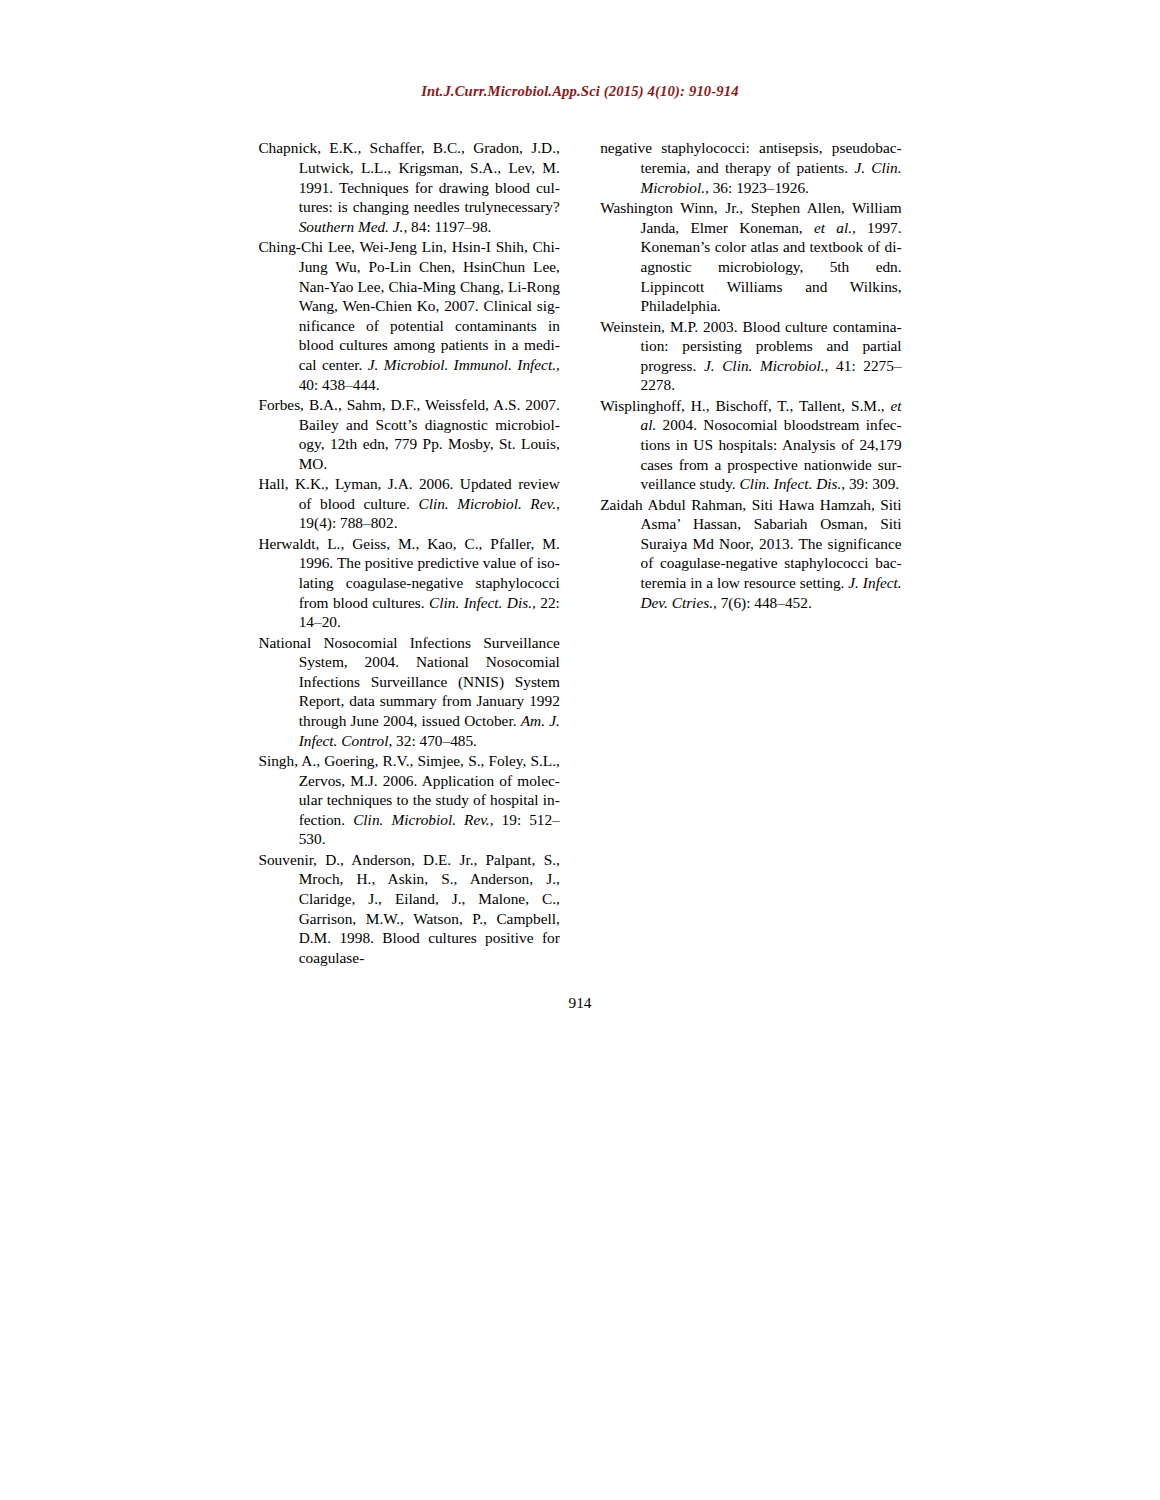Int.J.Curr.Microbiol.App.Sci (2015) 4(10): 910-914
Chapnick, E.K., Schaffer, B.C., Gradon, J.D., Lutwick, L.L., Krigsman, S.A., Lev, M. 1991. Techniques for drawing blood cultures: is changing needles trulynecessary? Southern Med. J., 84: 1197–98.
Ching-Chi Lee, Wei-Jeng Lin, Hsin-I Shih, Chi-Jung Wu, Po-Lin Chen, HsinChun Lee, Nan-Yao Lee, Chia-Ming Chang, Li-Rong Wang, Wen-Chien Ko, 2007. Clinical significance of potential contaminants in blood cultures among patients in a medical center. J. Microbiol. Immunol. Infect., 40: 438–444.
Forbes, B.A., Sahm, D.F., Weissfeld, A.S. 2007. Bailey and Scott’s diagnostic microbiology, 12th edn, 779 Pp. Mosby, St. Louis, MO.
Hall, K.K., Lyman, J.A. 2006. Updated review of blood culture. Clin. Microbiol. Rev., 19(4): 788–802.
Herwaldt, L., Geiss, M., Kao, C., Pfaller, M. 1996. The positive predictive value of isolating coagulase-negative staphylococci from blood cultures. Clin. Infect. Dis., 22: 14–20.
National Nosocomial Infections Surveillance System, 2004. National Nosocomial Infections Surveillance (NNIS) System Report, data summary from January 1992 through June 2004, issued October. Am. J. Infect. Control, 32: 470–485.
Singh, A., Goering, R.V., Simjee, S., Foley, S.L., Zervos, M.J. 2006. Application of molecular techniques to the study of hospital infection. Clin. Microbiol. Rev., 19: 512–530.
Souvenir, D., Anderson, D.E. Jr., Palpant, S., Mroch, H., Askin, S., Anderson, J., Claridge, J., Eiland, J., Malone, C., Garrison, M.W., Watson, P., Campbell, D.M. 1998. Blood cultures positive for coagulase-
negative staphylococci: antisepsis, pseudobacteremia, and therapy of patients. J. Clin. Microbiol., 36: 1923–1926.
Washington Winn, Jr., Stephen Allen, William Janda, Elmer Koneman, et al., 1997. Koneman’s color atlas and textbook of diagnostic microbiology, 5th edn. Lippincott Williams and Wilkins, Philadelphia.
Weinstein, M.P. 2003. Blood culture contamination: persisting problems and partial progress. J. Clin. Microbiol., 41: 2275–2278.
Wisplinghoff, H., Bischoff, T., Tallent, S.M., et al. 2004. Nosocomial bloodstream infections in US hospitals: Analysis of 24,179 cases from a prospective nationwide surveillance study. Clin. Infect. Dis., 39: 309.
Zaidah Abdul Rahman, Siti Hawa Hamzah, Siti Asma’ Hassan, Sabariah Osman, Siti Suraiya Md Noor, 2013. The significance of coagulase-negative staphylococci bacteremia in a low resource setting. J. Infect. Dev. Ctries., 7(6): 448–452.
914